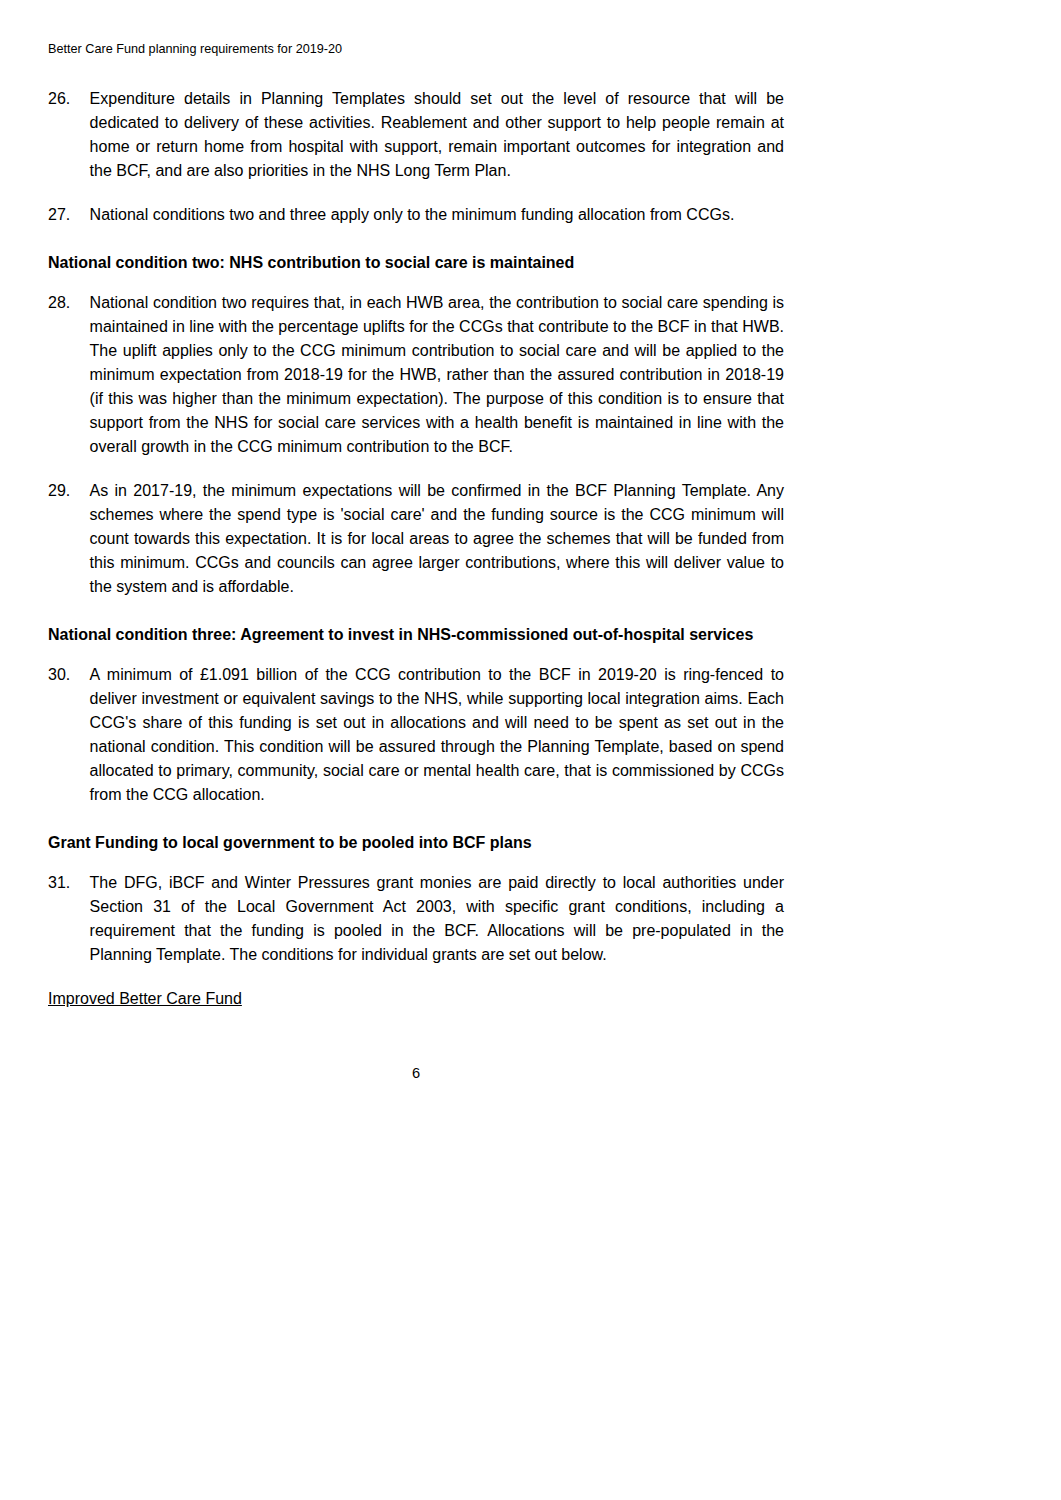Better Care Fund planning requirements for 2019-20
26. Expenditure details in Planning Templates should set out the level of resource that will be dedicated to delivery of these activities. Reablement and other support to help people remain at home or return home from hospital with support, remain important outcomes for integration and the BCF, and are also priorities in the NHS Long Term Plan.
27. National conditions two and three apply only to the minimum funding allocation from CCGs.
National condition two: NHS contribution to social care is maintained
28. National condition two requires that, in each HWB area, the contribution to social care spending is maintained in line with the percentage uplifts for the CCGs that contribute to the BCF in that HWB. The uplift applies only to the CCG minimum contribution to social care and will be applied to the minimum expectation from 2018-19 for the HWB, rather than the assured contribution in 2018-19 (if this was higher than the minimum expectation). The purpose of this condition is to ensure that support from the NHS for social care services with a health benefit is maintained in line with the overall growth in the CCG minimum contribution to the BCF.
29. As in 2017-19, the minimum expectations will be confirmed in the BCF Planning Template. Any schemes where the spend type is 'social care' and the funding source is the CCG minimum will count towards this expectation. It is for local areas to agree the schemes that will be funded from this minimum. CCGs and councils can agree larger contributions, where this will deliver value to the system and is affordable.
National condition three: Agreement to invest in NHS-commissioned out-of-hospital services
30. A minimum of £1.091 billion of the CCG contribution to the BCF in 2019-20 is ring-fenced to deliver investment or equivalent savings to the NHS, while supporting local integration aims. Each CCG's share of this funding is set out in allocations and will need to be spent as set out in the national condition. This condition will be assured through the Planning Template, based on spend allocated to primary, community, social care or mental health care, that is commissioned by CCGs from the CCG allocation.
Grant Funding to local government to be pooled into BCF plans
31. The DFG, iBCF and Winter Pressures grant monies are paid directly to local authorities under Section 31 of the Local Government Act 2003, with specific grant conditions, including a requirement that the funding is pooled in the BCF. Allocations will be pre-populated in the Planning Template. The conditions for individual grants are set out below.
Improved Better Care Fund
6